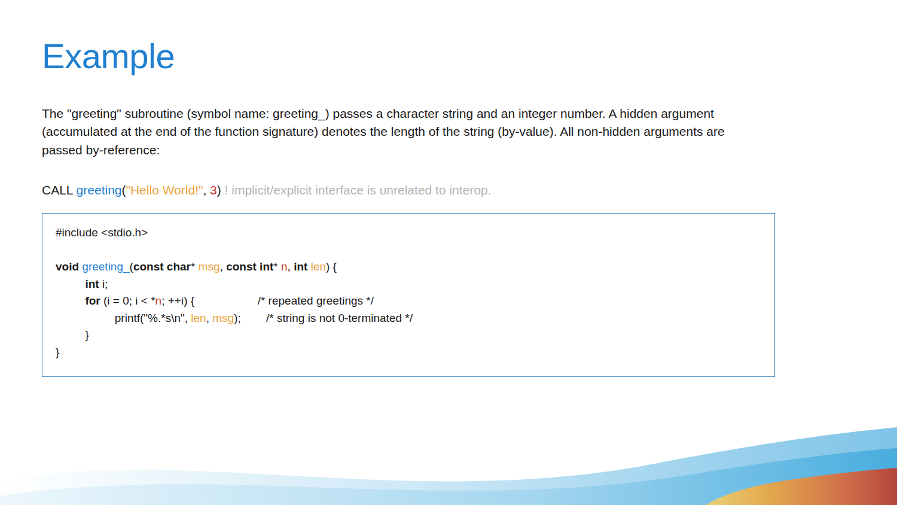Example
The "greeting" subroutine (symbol name: greeting_) passes a character string and an integer number. A hidden argument (accumulated at the end of the function signature) denotes the length of the string (by-value). All non-hidden arguments are passed by-reference:
CALL greeting("Hello World!", 3) ! implicit/explicit interface is unrelated to interop.
#include <stdio.h> void greeting_(const char* msg, const int* n, int len) { int i; for (i = 0; i < *n; ++i) { /* repeated greetings */ printf("%.*s\n", len, msg); /* string is not 0-terminated */ } }